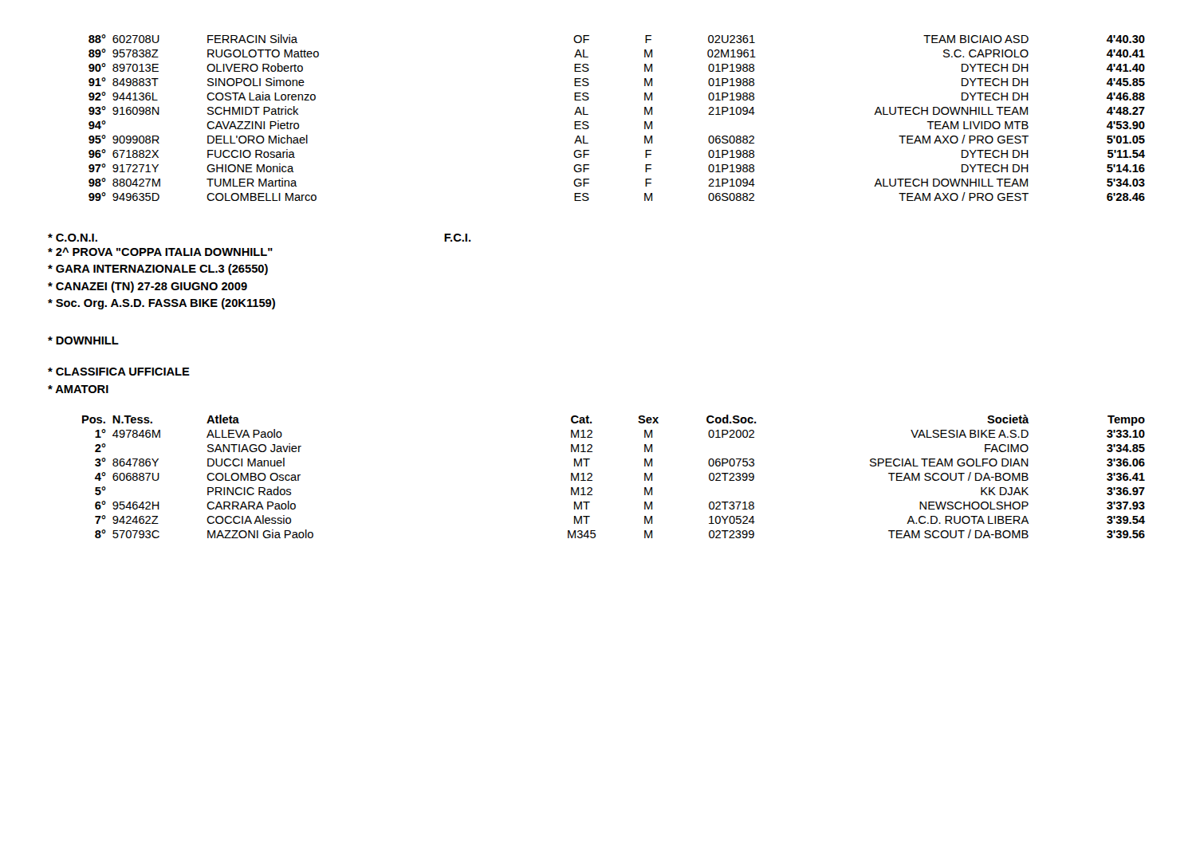| 88° | 602708U | FERRACIN Silvia | | OF | F | 02U2361 | TEAM BICIAIO ASD | 4'40.30 |
| 89° | 957838Z | RUGOLOTTO Matteo | | AL | M | 02M1961 | S.C. CAPRIOLO | 4'40.41 |
| 90° | 897013E | OLIVERO Roberto | | ES | M | 01P1988 | DYTECH DH | 4'41.40 |
| 91° | 849883T | SINOPOLI Simone | | ES | M | 01P1988 | DYTECH DH | 4'45.85 |
| 92° | 944136L | COSTA Laia Lorenzo | | ES | M | 01P1988 | DYTECH DH | 4'46.88 |
| 93° | 916098N | SCHMIDT Patrick | | AL | M | 21P1094 | ALUTECH DOWNHILL TEAM | 4'48.27 |
| 94° | | CAVAZZINI Pietro | | ES | M | | TEAM LIVIDO MTB | 4'53.90 |
| 95° | 909908R | DELL'ORO Michael | | AL | M | 06S0882 | TEAM AXO / PRO GEST | 5'01.05 |
| 96° | 671882X | FUCCIO Rosaria | | GF | F | 01P1988 | DYTECH DH | 5'11.54 |
| 97° | 917271Y | GHIONE Monica | | GF | F | 01P1988 | DYTECH DH | 5'14.16 |
| 98° | 880427M | TUMLER Martina | | GF | F | 21P1094 | ALUTECH DOWNHILL TEAM | 5'34.03 |
| 99° | 949635D | COLOMBELLI Marco | | ES | M | 06S0882 | TEAM AXO / PRO GEST | 6'28.46 |
* C.O.N.I. F.C.I.
* 2^ PROVA "COPPA ITALIA DOWNHILL"
* GARA INTERNAZIONALE CL.3 (26550)
* CANAZEI (TN) 27-28 GIUGNO 2009
* Soc. Org. A.S.D. FASSA BIKE (20K1159)
* DOWNHILL
* CLASSIFICA UFFICIALE
* AMATORI
| Pos. | N.Tess. | Atleta | | Cat. | Sex | Cod.Soc. | Società | Tempo |
| 1° | 497846M | ALLEVA Paolo | | M12 | M | 01P2002 | VALSESIA BIKE A.S.D | 3'33.10 |
| 2° | | SANTIAGO Javier | | M12 | M | | FACIMO | 3'34.85 |
| 3° | 864786Y | DUCCI Manuel | | MT | M | 06P0753 | SPECIAL TEAM GOLFO DIAN | 3'36.06 |
| 4° | 606887U | COLOMBO Oscar | | M12 | M | 02T2399 | TEAM SCOUT / DA-BOMB | 3'36.41 |
| 5° | | PRINCIC Rados | | M12 | M | | KK DJAK | 3'36.97 |
| 6° | 954642H | CARRARA Paolo | | MT | M | 02T3718 | NEWSCHOOLSHOP | 3'37.93 |
| 7° | 942462Z | COCCIA Alessio | | MT | M | 10Y0524 | A.C.D. RUOTA LIBERA | 3'39.54 |
| 8° | 570793C | MAZZONI Gia Paolo | | M345 | M | 02T2399 | TEAM SCOUT / DA-BOMB | 3'39.56 |